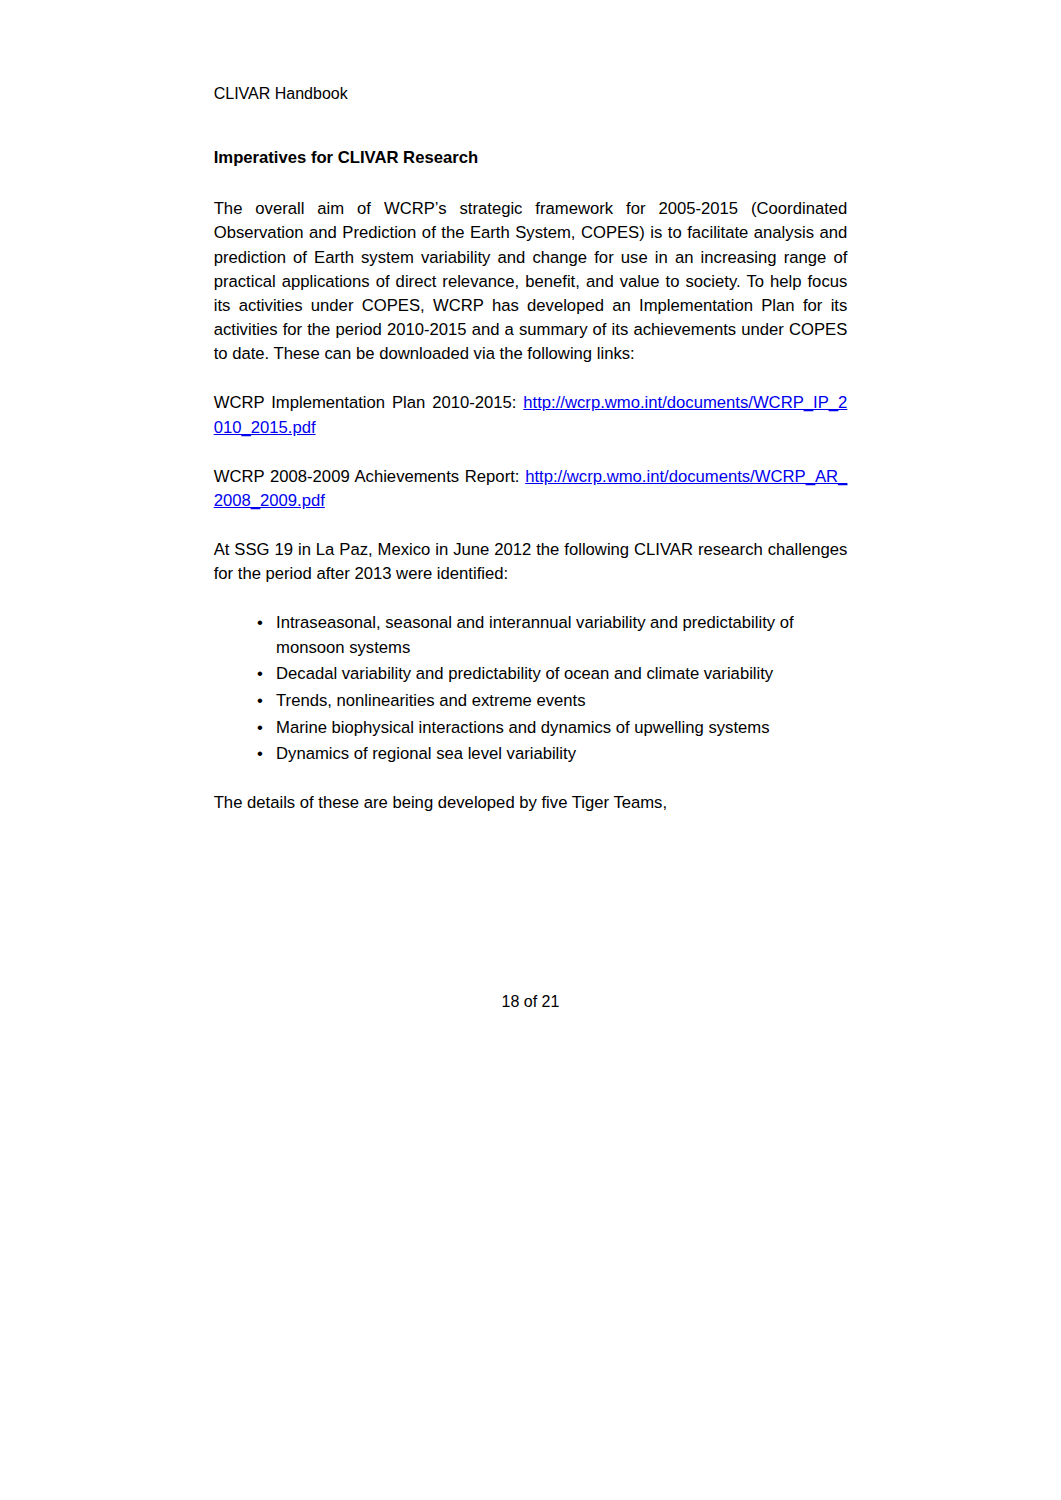CLIVAR Handbook
Imperatives for CLIVAR Research
The overall aim of WCRP’s strategic framework for 2005-2015 (Coordinated Observation and Prediction of the Earth System, COPES) is to facilitate analysis and prediction of Earth system variability and change for use in an increasing range of practical applications of direct relevance, benefit, and value to society. To help focus its activities under COPES, WCRP has developed an Implementation Plan for its activities for the period 2010-2015 and a summary of its achievements under COPES to date. These can be downloaded via the following links:
WCRP Implementation Plan 2010-2015: http://wcrp.wmo.int/documents/WCRP_IP_2010_2015.pdf
WCRP 2008-2009 Achievements Report: http://wcrp.wmo.int/documents/WCRP_AR_2008_2009.pdf
At SSG 19 in La Paz, Mexico in June 2012 the following CLIVAR research challenges for the period after 2013 were identified:
Intraseasonal, seasonal and interannual variability and predictability of monsoon systems
Decadal variability and predictability of ocean and climate variability
Trends, nonlinearities and extreme events
Marine biophysical interactions and dynamics of upwelling systems
Dynamics of regional sea level variability
The details of these are being developed by five Tiger Teams,
18 of 21